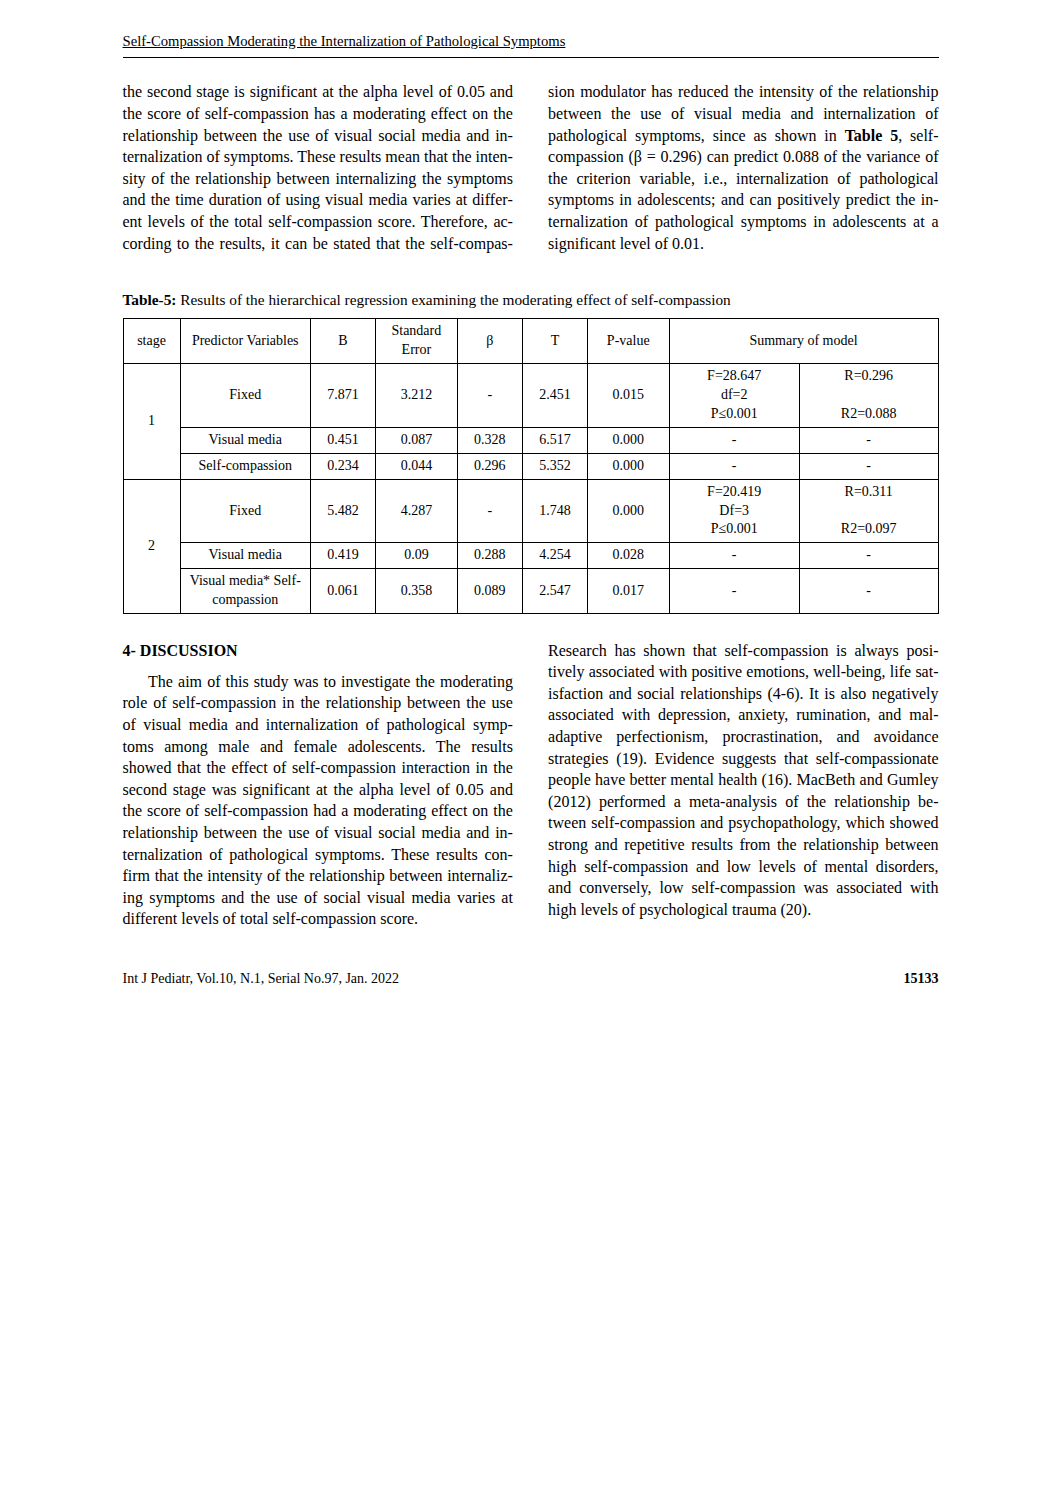Self-Compassion Moderating the Internalization of Pathological Symptoms
the second stage is significant at the alpha level of 0.05 and the score of self-compassion has a moderating effect on the relationship between the use of visual social media and internalization of symptoms. These results mean that the intensity of the relationship between internalizing the symptoms and the time duration of using visual media varies at different levels of the total self-compassion score. Therefore, according to the results, it can be stated that the self-compassion modulator has reduced the intensity of the relationship between the use of visual media and internalization of pathological symptoms, since as shown in Table 5, self-compassion (β = 0.296) can predict 0.088 of the variance of the criterion variable, i.e., internalization of pathological symptoms in adolescents; and can positively predict the internalization of pathological symptoms in adolescents at a significant level of 0.01.
Table-5: Results of the hierarchical regression examining the moderating effect of self-compassion
| stage | Predictor Variables | B | Standard Error | β | T | P-value | Summary of model |
| --- | --- | --- | --- | --- | --- | --- | --- |
| 1 | Fixed | 7.871 | 3.212 | - | 2.451 | 0.015 | F=28.647 df=2 P≤0.001 | R=0.296 R2=0.088 |
| Visual media | 0.451 | 0.087 | 0.328 | 6.517 | 0.000 | - | - |
| Self-compassion | 0.234 | 0.044 | 0.296 | 5.352 | 0.000 | - | - |
| 2 | Fixed | 5.482 | 4.287 | - | 1.748 | 0.000 | F=20.419 Df=3 P≤0.001 | R=0.311 R2=0.097 |
| Visual media | 0.419 | 0.09 | 0.288 | 4.254 | 0.028 | - | - |
| Visual media* Self-compassion | 0.061 | 0.358 | 0.089 | 2.547 | 0.017 | - | - |
4- Discussion
The aim of this study was to investigate the moderating role of self-compassion in the relationship between the use of visual media and internalization of pathological symptoms among male and female adolescents. The results showed that the effect of self-compassion interaction in the second stage was significant at the alpha level of 0.05 and the score of self-compassion had a moderating effect on the relationship between the use of visual social media and internalization of pathological symptoms. These results confirm that the intensity of the relationship between internalizing symptoms and the use of social visual media varies at different levels of total self-compassion score.
Research has shown that self-compassion is always positively associated with positive emotions, well-being, life satisfaction and social relationships (4-6). It is also negatively associated with depression, anxiety, rumination, and maladaptive perfectionism, procrastination, and avoidance strategies (19). Evidence suggests that self-compassionate people have better mental health (16). MacBeth and Gumley (2012) performed a meta-analysis of the relationship between self-compassion and psychopathology, which showed strong and repetitive results from the relationship between high self-compassion and low levels of mental disorders, and conversely, low self-compassion was associated with high levels of psychological trauma (20).
Int J Pediatr, Vol.10, N.1, Serial No.97, Jan. 2022 15133